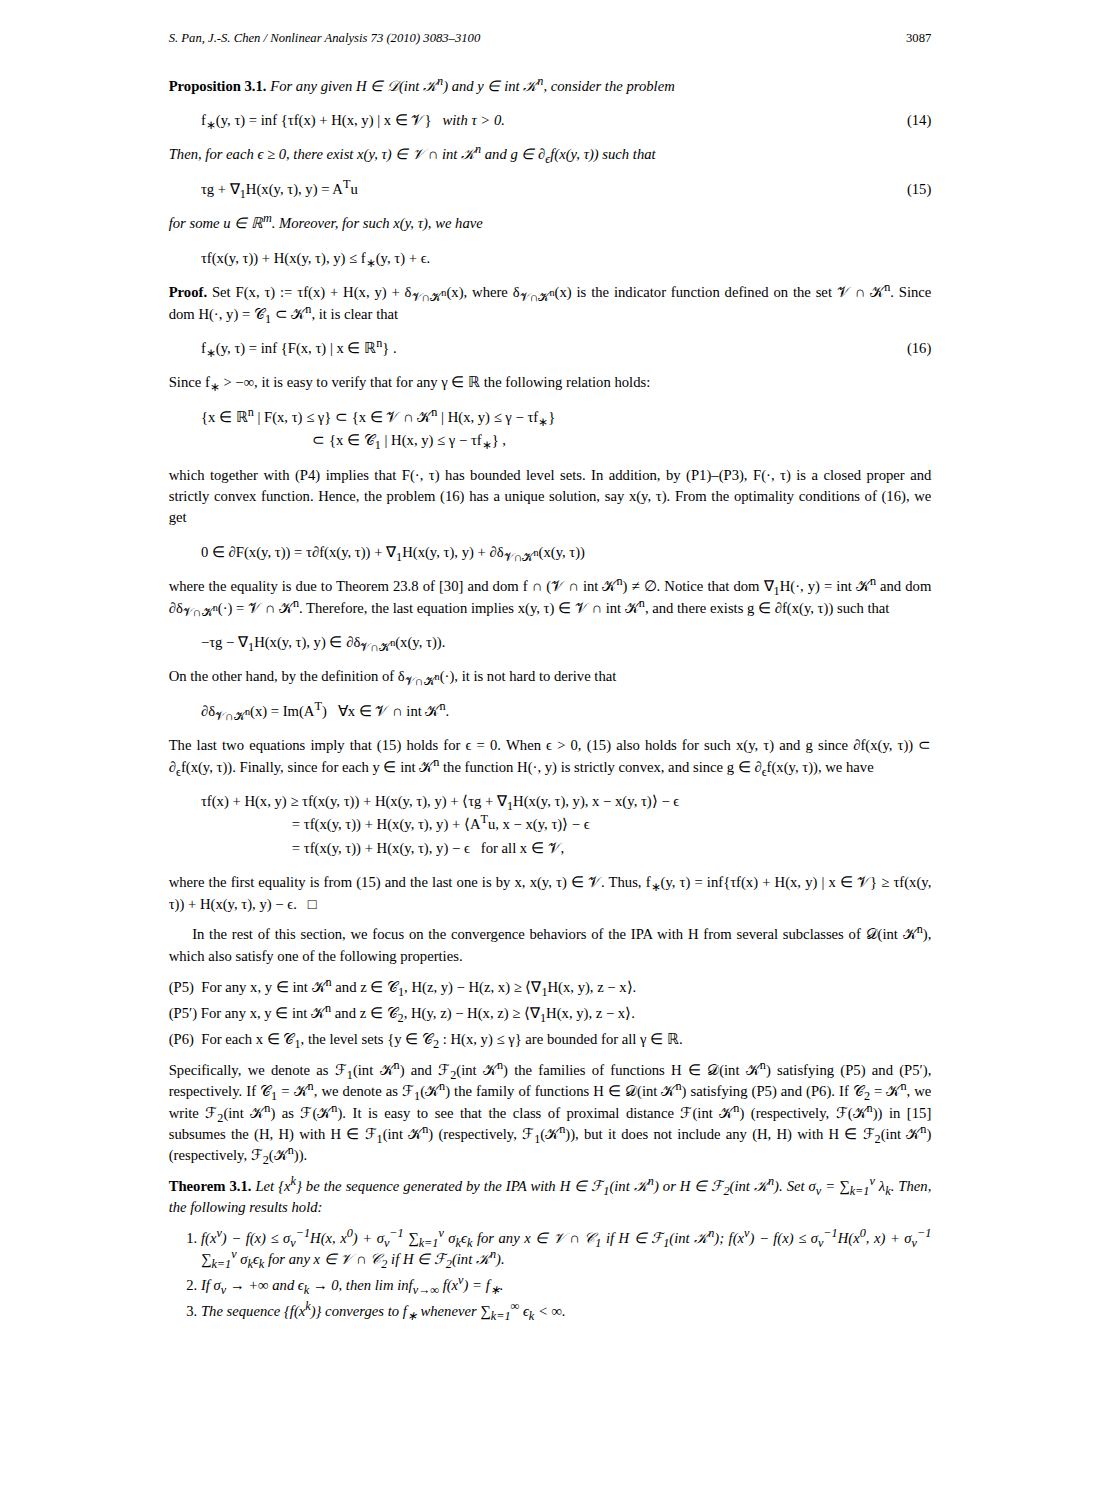S. Pan, J.-S. Chen / Nonlinear Analysis 73 (2010) 3083–3100 3087
Proposition 3.1. For any given H ∈ 𝒟(int 𝒦n) and y ∈ int 𝒦n, consider the problem
f∗(y, τ) = inf {τf(x) + H(x, y) | x ∈ 𝒱} with τ > 0. (14)
Then, for each ϵ ≥ 0, there exist x(y, τ) ∈ 𝒱 ∩ int 𝒦n and g ∈ ∂ϵf(x(y, τ)) such that
τg + ∇1H(x(y, τ), y) = ATu (15)
for some u ∈ ℝm. Moreover, for such x(y, τ), we have
τf(x(y, τ)) + H(x(y, τ), y) ≤ f∗(y, τ) + ϵ.
Proof. Set F(x, τ) := τf(x) + H(x, y) + δ𝒱∩𝒦n(x), where δ𝒱∩𝒦n(x) is the indicator function defined on the set 𝒱 ∩ 𝒦n. Since dom H(·, y) = 𝒞1 ⊂ 𝒦n, it is clear that
f∗(y, τ) = inf {F(x, τ) | x ∈ ℝn} . (16)
Since f∗ > −∞, it is easy to verify that for any γ ∈ ℝ the following relation holds:
{x ∈ ℝn | F(x, τ) ≤ γ} ⊂ {x ∈ 𝒱 ∩ 𝒦n | H(x, y) ≤ γ − τf∗} ⊂ {x ∈ 𝒞1 | H(x, y) ≤ γ − τf∗} ,
which together with (P4) implies that F(·, τ) has bounded level sets. In addition, by (P1)–(P3), F(·, τ) is a closed proper and strictly convex function. Hence, the problem (16) has a unique solution, say x(y, τ). From the optimality conditions of (16), we get
0 ∈ ∂F(x(y, τ)) = τ∂f(x(y, τ)) + ∇1H(x(y, τ), y) + ∂δ𝒱∩𝒦n(x(y, τ))
where the equality is due to Theorem 23.8 of [30] and dom f ∩ (𝒱 ∩ int 𝒦n) ≠ ∅. Notice that dom ∇1H(·, y) = int 𝒦n and dom ∂δ𝒱∩𝒦n(·) = 𝒱 ∩ 𝒦n. Therefore, the last equation implies x(y, τ) ∈ 𝒱 ∩ int 𝒦n, and there exists g ∈ ∂f(x(y, τ)) such that
−τg − ∇1H(x(y, τ), y) ∈ ∂δ𝒱∩𝒦n(x(y, τ)).
On the other hand, by the definition of δ𝒱∩𝒦n(·), it is not hard to derive that
∂δ𝒱∩𝒦n(x) = Im(AT) ∀x ∈ 𝒱 ∩ int 𝒦n.
The last two equations imply that (15) holds for ϵ = 0. When ϵ > 0, (15) also holds for such x(y, τ) and g since ∂f(x(y, τ)) ⊂ ∂ϵf(x(y, τ)). Finally, since for each y ∈ int 𝒦n the function H(·, y) is strictly convex, and since g ∈ ∂ϵf(x(y, τ)), we have
τf(x) + H(x, y) ≥ τf(x(y, τ)) + H(x(y, τ), y) + ⟨τg + ∇1H(x(y, τ), y), x − x(y, τ)⟩ − ϵ = τf(x(y, τ)) + H(x(y, τ), y) + ⟨ATu, x − x(y, τ)⟩ − ϵ = τf(x(y, τ)) + H(x(y, τ), y) − ϵ for all x ∈ 𝒱,
where the first equality is from (15) and the last one is by x, x(y, τ) ∈ 𝒱. Thus, f∗(y, τ) = inf{τf(x) + H(x, y) | x ∈ 𝒱} ≥ τf(x(y, τ)) + H(x(y, τ), y) − ϵ. □
In the rest of this section, we focus on the convergence behaviors of the IPA with H from several subclasses of 𝒟(int 𝒦n), which also satisfy one of the following properties.
(P5) For any x, y ∈ int 𝒦n and z ∈ 𝒞1, H(z, y) − H(z, x) ≥ ⟨∇1H(x, y), z − x⟩.
(P5′) For any x, y ∈ int 𝒦n and z ∈ 𝒞2, H(y, z) − H(x, z) ≥ ⟨∇1H(x, y), z − x⟩.
(P6) For each x ∈ 𝒞1, the level sets {y ∈ 𝒞2 : H(x, y) ≤ γ} are bounded for all γ ∈ ℝ.
Specifically, we denote as ℱ1(int 𝒦n) and ℱ2(int 𝒦n) the families of functions H ∈ 𝒟(int 𝒦n) satisfying (P5) and (P5′), respectively. If 𝒞1 = 𝒦n, we denote as ℱ1(𝒦n) the family of functions H ∈ 𝒟(int 𝒦n) satisfying (P5) and (P6). If 𝒞2 = 𝒦n, we write ℱ2(int 𝒦n) as ℱ(𝒦n). It is easy to see that the class of proximal distance ℱ(int 𝒦n) (respectively, ℱ(𝒦n)) in [15] subsumes the (H, H) with H ∈ ℱ1(int 𝒦n) (respectively, ℱ1(𝒦n)), but it does not include any (H, H) with H ∈ ℱ2(int 𝒦n) (respectively, ℱ2(𝒦n)).
Theorem 3.1. Let {xk} be the sequence generated by the IPA with H ∈ ℱ1(int 𝒦n) or H ∈ ℱ2(int 𝒦n). Set σν = ∑k=1ν λk. Then, the following results hold:
f(xν) − f(x) ≤ σν−1H(x, x0) + σν−1 ∑k=1ν σkϵk for any x ∈ 𝒱 ∩ 𝒞1 if H ∈ ℱ1(int 𝒦n); f(xν) − f(x) ≤ σν−1H(x0, x) + σν−1 ∑k=1ν σkϵk for any x ∈ 𝒱 ∩ 𝒞2 if H ∈ ℱ2(int 𝒦n).
If σν → +∞ and ϵk → 0, then lim infν→∞ f(xν) = f∗.
The sequence {f(xk)} converges to f∗ whenever ∑k=1∞ ϵk < ∞.